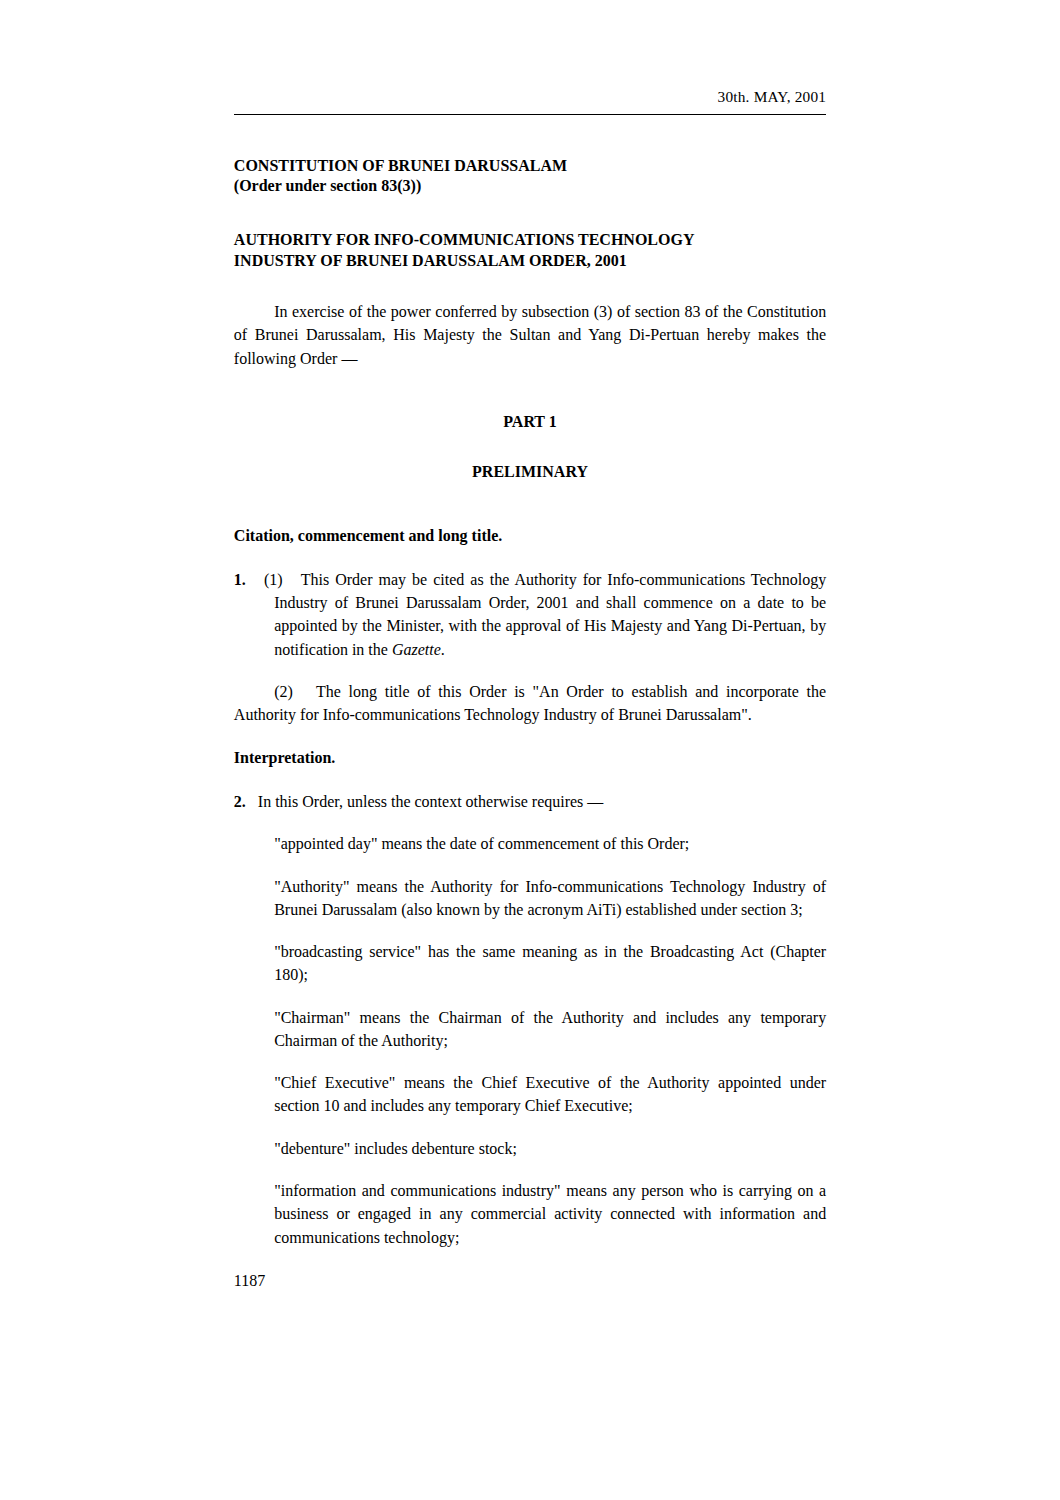30th. MAY, 2001
CONSTITUTION OF BRUNEI DARUSSALAM
(Order under section 83(3))
AUTHORITY FOR INFO-COMMUNICATIONS TECHNOLOGY
INDUSTRY OF BRUNEI DARUSSALAM ORDER, 2001
In exercise of the power conferred by subsection (3) of section 83 of the Constitution of Brunei Darussalam, His Majesty the Sultan and Yang Di-Pertuan hereby makes the following Order —
PART 1
PRELIMINARY
Citation, commencement and long title.
1. (1) This Order may be cited as the Authority for Info-communications Technology Industry of Brunei Darussalam Order, 2001 and shall commence on a date to be appointed by the Minister, with the approval of His Majesty and Yang Di-Pertuan, by notification in the Gazette.
(2) The long title of this Order is "An Order to establish and incorporate the Authority for Info-communications Technology Industry of Brunei Darussalam".
Interpretation.
2. In this Order, unless the context otherwise requires —
"appointed day" means the date of commencement of this Order;
"Authority" means the Authority for Info-communications Technology Industry of Brunei Darussalam (also known by the acronym AiTi) established under section 3;
"broadcasting service" has the same meaning as in the Broadcasting Act (Chapter 180);
"Chairman" means the Chairman of the Authority and includes any temporary Chairman of the Authority;
"Chief Executive" means the Chief Executive of the Authority appointed under section 10 and includes any temporary Chief Executive;
"debenture" includes debenture stock;
"information and communications industry" means any person who is carrying on a business or engaged in any commercial activity connected with information and communications technology;
1187